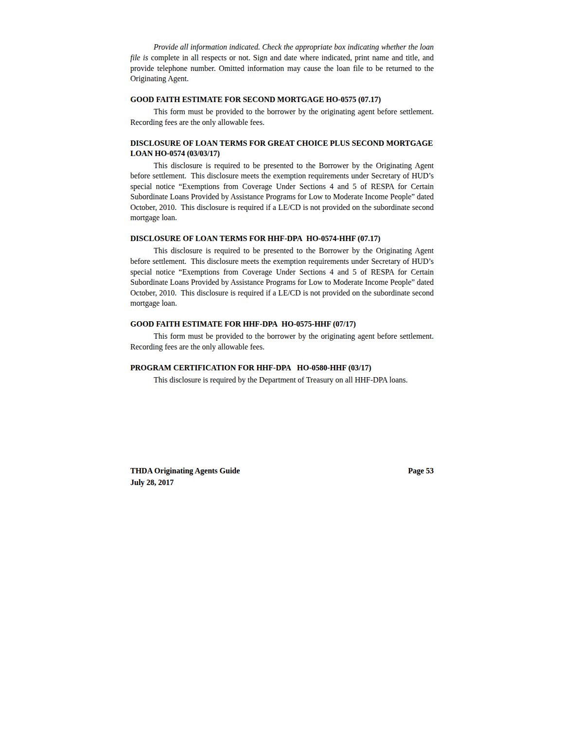Provide all information indicated. Check the appropriate box indicating whether the loan file is complete in all respects or not. Sign and date where indicated, print name and title, and provide telephone number. Omitted information may cause the loan file to be returned to the Originating Agent.
GOOD FAITH ESTIMATE FOR SECOND MORTGAGE HO-0575 (07.17)
This form must be provided to the borrower by the originating agent before settlement. Recording fees are the only allowable fees.
DISCLOSURE OF LOAN TERMS FOR GREAT CHOICE PLUS SECOND MORTGAGE LOAN HO-0574 (03/03/17)
This disclosure is required to be presented to the Borrower by the Originating Agent before settlement. This disclosure meets the exemption requirements under Secretary of HUD’s special notice “Exemptions from Coverage Under Sections 4 and 5 of RESPA for Certain Subordinate Loans Provided by Assistance Programs for Low to Moderate Income People” dated October, 2010. This disclosure is required if a LE/CD is not provided on the subordinate second mortgage loan.
DISCLOSURE OF LOAN TERMS FOR HHF-DPA HO-0574-HHF (07.17)
This disclosure is required to be presented to the Borrower by the Originating Agent before settlement. This disclosure meets the exemption requirements under Secretary of HUD’s special notice “Exemptions from Coverage Under Sections 4 and 5 of RESPA for Certain Subordinate Loans Provided by Assistance Programs for Low to Moderate Income People” dated October, 2010. This disclosure is required if a LE/CD is not provided on the subordinate second mortgage loan.
GOOD FAITH ESTIMATE FOR HHF-DPA HO-0575-HHF (07/17)
This form must be provided to the borrower by the originating agent before settlement. Recording fees are the only allowable fees.
PROGRAM CERTIFICATION FOR HHF-DPA HO-0580-HHF (03/17)
This disclosure is required by the Department of Treasury on all HHF-DPA loans.
THDA Originating Agents Guide Page 53
July 28, 2017